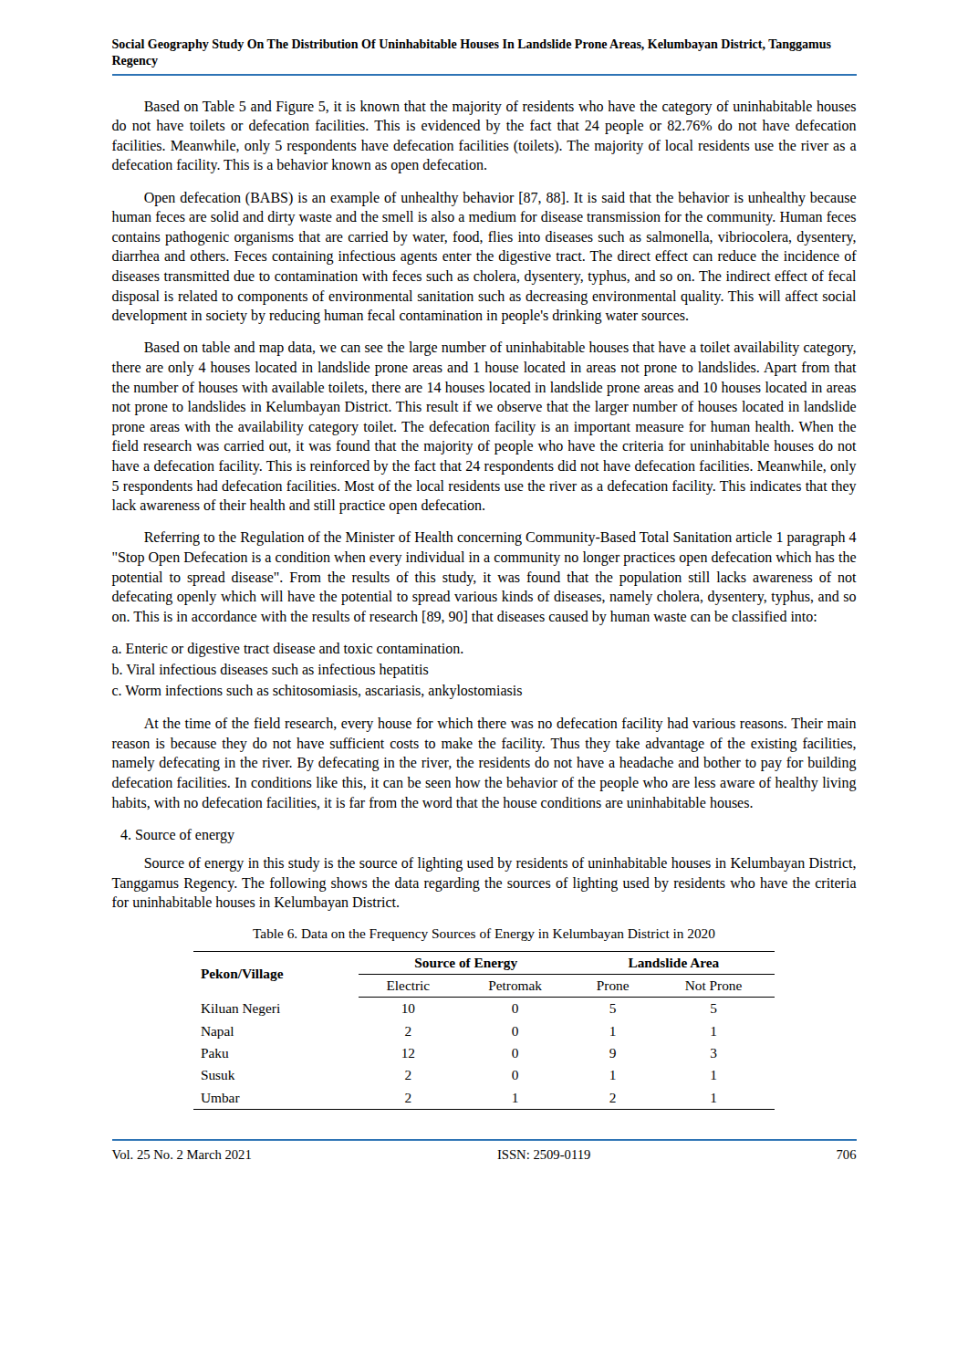Social Geography Study On The Distribution Of Uninhabitable Houses In Landslide Prone Areas, Kelumbayan District, Tanggamus Regency
Based on Table 5 and Figure 5, it is known that the majority of residents who have the category of uninhabitable houses do not have toilets or defecation facilities. This is evidenced by the fact that 24 people or 82.76% do not have defecation facilities. Meanwhile, only 5 respondents have defecation facilities (toilets). The majority of local residents use the river as a defecation facility. This is a behavior known as open defecation.
Open defecation (BABS) is an example of unhealthy behavior [87, 88]. It is said that the behavior is unhealthy because human feces are solid and dirty waste and the smell is also a medium for disease transmission for the community. Human feces contains pathogenic organisms that are carried by water, food, flies into diseases such as salmonella, vibriocolera, dysentery, diarrhea and others. Feces containing infectious agents enter the digestive tract. The direct effect can reduce the incidence of diseases transmitted due to contamination with feces such as cholera, dysentery, typhus, and so on. The indirect effect of fecal disposal is related to components of environmental sanitation such as decreasing environmental quality. This will affect social development in society by reducing human fecal contamination in people's drinking water sources.
Based on table and map data, we can see the large number of uninhabitable houses that have a toilet availability category, there are only 4 houses located in landslide prone areas and 1 house located in areas not prone to landslides. Apart from that the number of houses with available toilets, there are 14 houses located in landslide prone areas and 10 houses located in areas not prone to landslides in Kelumbayan District. This result if we observe that the larger number of houses located in landslide prone areas with the availability category toilet. The defecation facility is an important measure for human health. When the field research was carried out, it was found that the majority of people who have the criteria for uninhabitable houses do not have a defecation facility. This is reinforced by the fact that 24 respondents did not have defecation facilities. Meanwhile, only 5 respondents had defecation facilities. Most of the local residents use the river as a defecation facility. This indicates that they lack awareness of their health and still practice open defecation.
Referring to the Regulation of the Minister of Health concerning Community-Based Total Sanitation article 1 paragraph 4 "Stop Open Defecation is a condition when every individual in a community no longer practices open defecation which has the potential to spread disease". From the results of this study, it was found that the population still lacks awareness of not defecating openly which will have the potential to spread various kinds of diseases, namely cholera, dysentery, typhus, and so on. This is in accordance with the results of research [89, 90] that diseases caused by human waste can be classified into:
a. Enteric or digestive tract disease and toxic contamination.
b. Viral infectious diseases such as infectious hepatitis
c. Worm infections such as schitosomiasis, ascariasis, ankylostomiasis
At the time of the field research, every house for which there was no defecation facility had various reasons. Their main reason is because they do not have sufficient costs to make the facility. Thus they take advantage of the existing facilities, namely defecating in the river. By defecating in the river, the residents do not have a headache and bother to pay for building defecation facilities. In conditions like this, it can be seen how the behavior of the people who are less aware of healthy living habits, with no defecation facilities, it is far from the word that the house conditions are uninhabitable houses.
Source of energy
Source of energy in this study is the source of lighting used by residents of uninhabitable houses in Kelumbayan District, Tanggamus Regency. The following shows the data regarding the sources of lighting used by residents who have the criteria for uninhabitable houses in Kelumbayan District.
Table 6. Data on the Frequency Sources of Energy in Kelumbayan District in 2020
| Pekon/Village | Source of Energy | Landslide Area |
| --- | --- | --- |
| Electric | Petromak | Prone | Not Prone |
| Kiluan Negeri | 10 | 0 | 5 | 5 |
| Napal | 2 | 0 | 1 | 1 |
| Paku | 12 | 0 | 9 | 3 |
| Susuk | 2 | 0 | 1 | 1 |
| Umbar | 2 | 1 | 2 | 1 |
Vol. 25 No. 2 March 2021 ISSN: 2509-0119 706